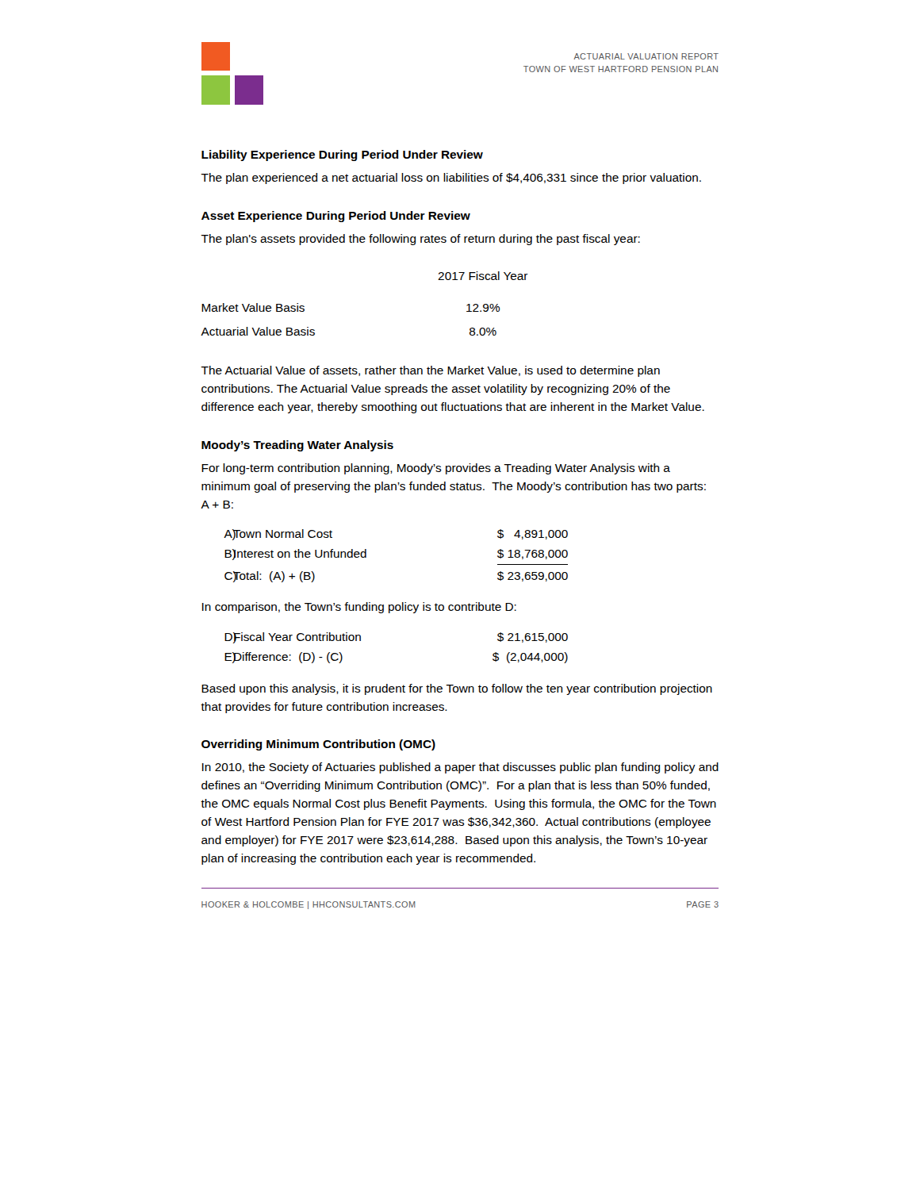ACTUARIAL VALUATION REPORT
TOWN OF WEST HARTFORD PENSION PLAN
Liability Experience During Period Under Review
The plan experienced a net actuarial loss on liabilities of $4,406,331 since the prior valuation.
Asset Experience During Period Under Review
The plan's assets provided the following rates of return during the past fiscal year:
| | 2017 Fiscal Year |
| Market Value Basis | 12.9% |
| Actuarial Value Basis | 8.0% |
The Actuarial Value of assets, rather than the Market Value, is used to determine plan contributions. The Actuarial Value spreads the asset volatility by recognizing 20% of the difference each year, thereby smoothing out fluctuations that are inherent in the Market Value.
Moody’s Treading Water Analysis
For long-term contribution planning, Moody’s provides a Treading Water Analysis with a minimum goal of preserving the plan’s funded status. The Moody’s contribution has two parts: A + B:
A) Town Normal Cost $ 4,891,000
B) Interest on the Unfunded $ 18,768,000
C) Total: (A) + (B) $ 23,659,000
In comparison, the Town’s funding policy is to contribute D:
D) Fiscal Year Contribution $ 21,615,000
E) Difference: (D) - (C) $ (2,044,000)
Based upon this analysis, it is prudent for the Town to follow the ten year contribution projection that provides for future contribution increases.
Overriding Minimum Contribution (OMC)
In 2010, the Society of Actuaries published a paper that discusses public plan funding policy and defines an “Overriding Minimum Contribution (OMC)”. For a plan that is less than 50% funded, the OMC equals Normal Cost plus Benefit Payments. Using this formula, the OMC for the Town of West Hartford Pension Plan for FYE 2017 was $36,342,360. Actual contributions (employee and employer) for FYE 2017 were $23,614,288. Based upon this analysis, the Town’s 10-year plan of increasing the contribution each year is recommended.
HOOKER & HOLCOMBE | HHCONSULTANTS.COM
PAGE 3